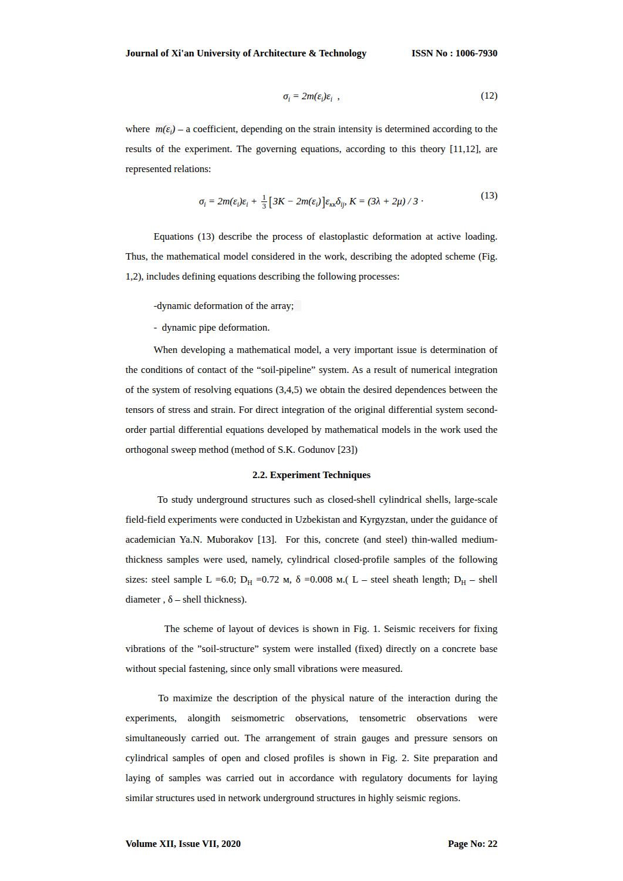Journal of Xi'an University of Architecture & Technology
ISSN No : 1006-7930
σi = 2m(εi)εi ,
(12)
where m(εi) – a coefficient, depending on the strain intensity is determined according to the results of the experiment. The governing equations, according to this theory [11,12], are represented relations:
σi = 2m(εi)εi + 13[3K − 2m(εi)] εκκδij, K = (3λ + 2μ) / 3 ·
(13)
Equations (13) describe the process of elastoplastic deformation at active loading. Thus, the mathematical model considered in the work, describing the adopted scheme (Fig. 1,2), includes defining equations describing the following processes:
-dynamic deformation of the array;
- dynamic pipe deformation.
When developing a mathematical model, a very important issue is determination of the conditions of contact of the “soil-pipeline” system. As a result of numerical integration of the system of resolving equations (3,4,5) we obtain the desired dependences between the tensors of stress and strain. For direct integration of the original differential system second-order partial differential equations developed by mathematical models in the work used the orthogonal sweep method (method of S.K. Godunov [23])
2.2. Experiment Techniques
To study underground structures such as closed-shell cylindrical shells, large-scale field-field experiments were conducted in Uzbekistan and Kyrgyzstan, under the guidance of academician Ya.N. Muborakov [13]. For this, concrete (and steel) thin-walled medium-thickness samples were used, namely, cylindrical closed-profile samples of the following sizes: steel sample L =6.0; DH =0.72 м, δ =0.008 м.( L – steel sheath length; DH – shell diameter , δ – shell thickness).
The scheme of layout of devices is shown in Fig. 1. Seismic receivers for fixing vibrations of the ”soil-structure” system were installed (fixed) directly on a concrete base without special fastening, since only small vibrations were measured.
To maximize the description of the physical nature of the interaction during the experiments, alongith seismometric observations, tensometric observations were simultaneously carried out. The arrangement of strain gauges and pressure sensors on cylindrical samples of open and closed profiles is shown in Fig. 2. Site preparation and laying of samples was carried out in accordance with regulatory documents for laying similar structures used in network underground structures in highly seismic regions.
Volume XII, Issue VII, 2020
Page No: 22